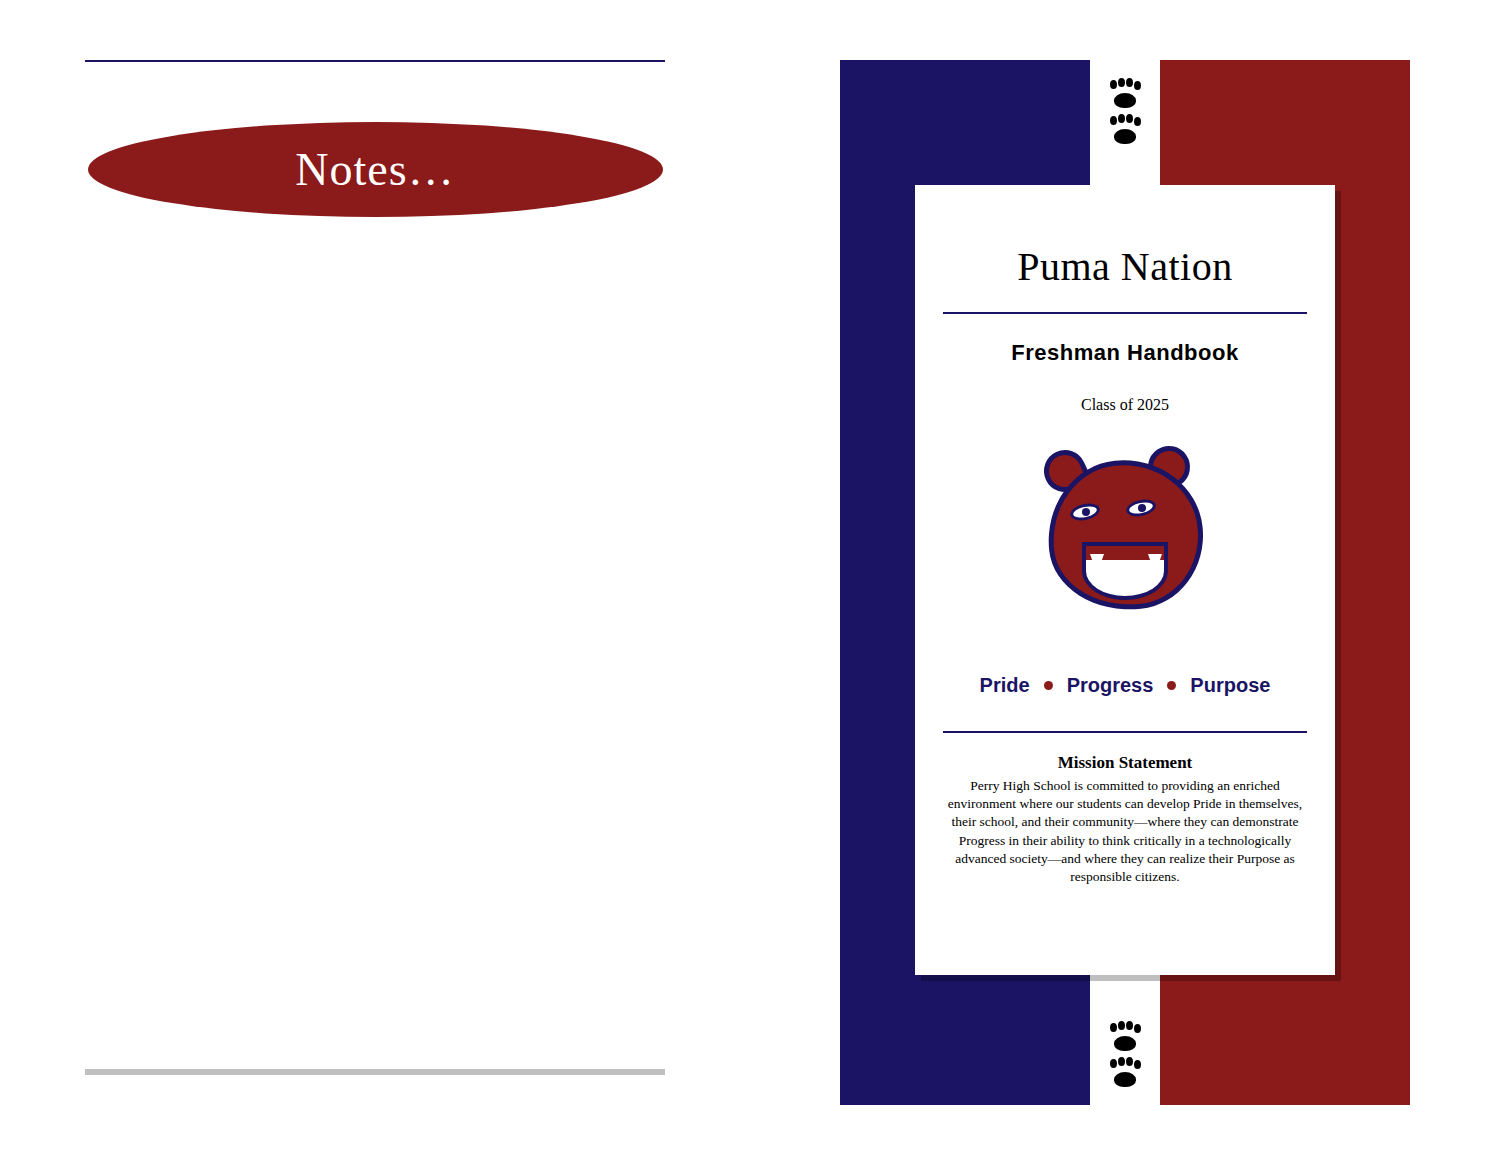Notes…
Puma Nation
Freshman Handbook
Class of 2025
Pride Progress Purpose
Mission Statement
Perry High School is committed to providing an enriched environment where our students can develop Pride in themselves, their school, and their community—where they can demonstrate Progress in their ability to think critically in a technologically advanced society—and where they can realize their Purpose as responsible citizens.